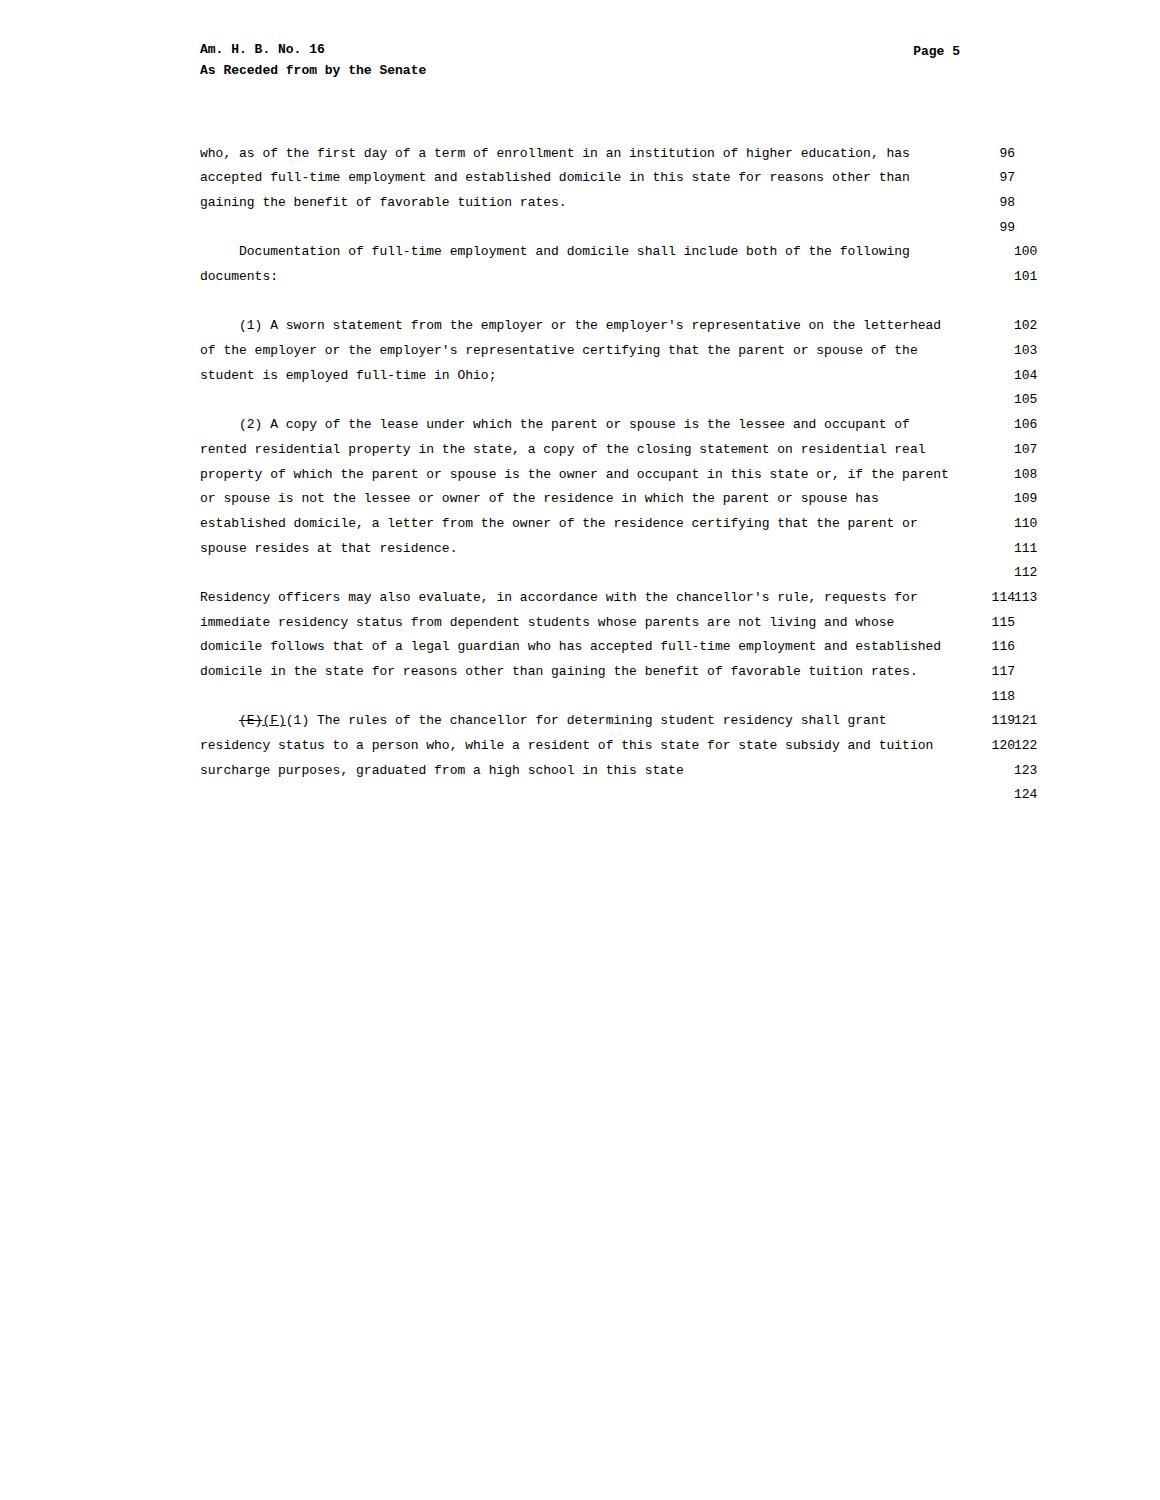Am. H. B. No. 16
As Receded from by the Senate
Page 5
who, as of the first day of a term of enrollment in an institution of higher education, has accepted full-time employment and established domicile in this state for reasons other than gaining the benefit of favorable tuition rates. 96979899
Documentation of full-time employment and domicile shall include both of the following documents: 100101
(1) A sworn statement from the employer or the employer's representative on the letterhead of the employer or the employer's representative certifying that the parent or spouse of the student is employed full-time in Ohio; 102103104105
(2) A copy of the lease under which the parent or spouse is the lessee and occupant of rented residential property in the state, a copy of the closing statement on residential real property of which the parent or spouse is the owner and occupant in this state or, if the parent or spouse is not the lessee or owner of the residence in which the parent or spouse has established domicile, a letter from the owner of the residence certifying that the parent or spouse resides at that residence. 106107108109110111112113
Residency officers may also evaluate, in accordance with the chancellor's rule, requests for immediate residency status from dependent students whose parents are not living and whose domicile follows that of a legal guardian who has accepted full-time employment and established domicile in the state for reasons other than gaining the benefit of favorable tuition rates. 114115116117118119120
(E)(F)(1) The rules of the chancellor for determining student residency shall grant residency status to a person who, while a resident of this state for state subsidy and tuition surcharge purposes, graduated from a high school in this state 121122123124